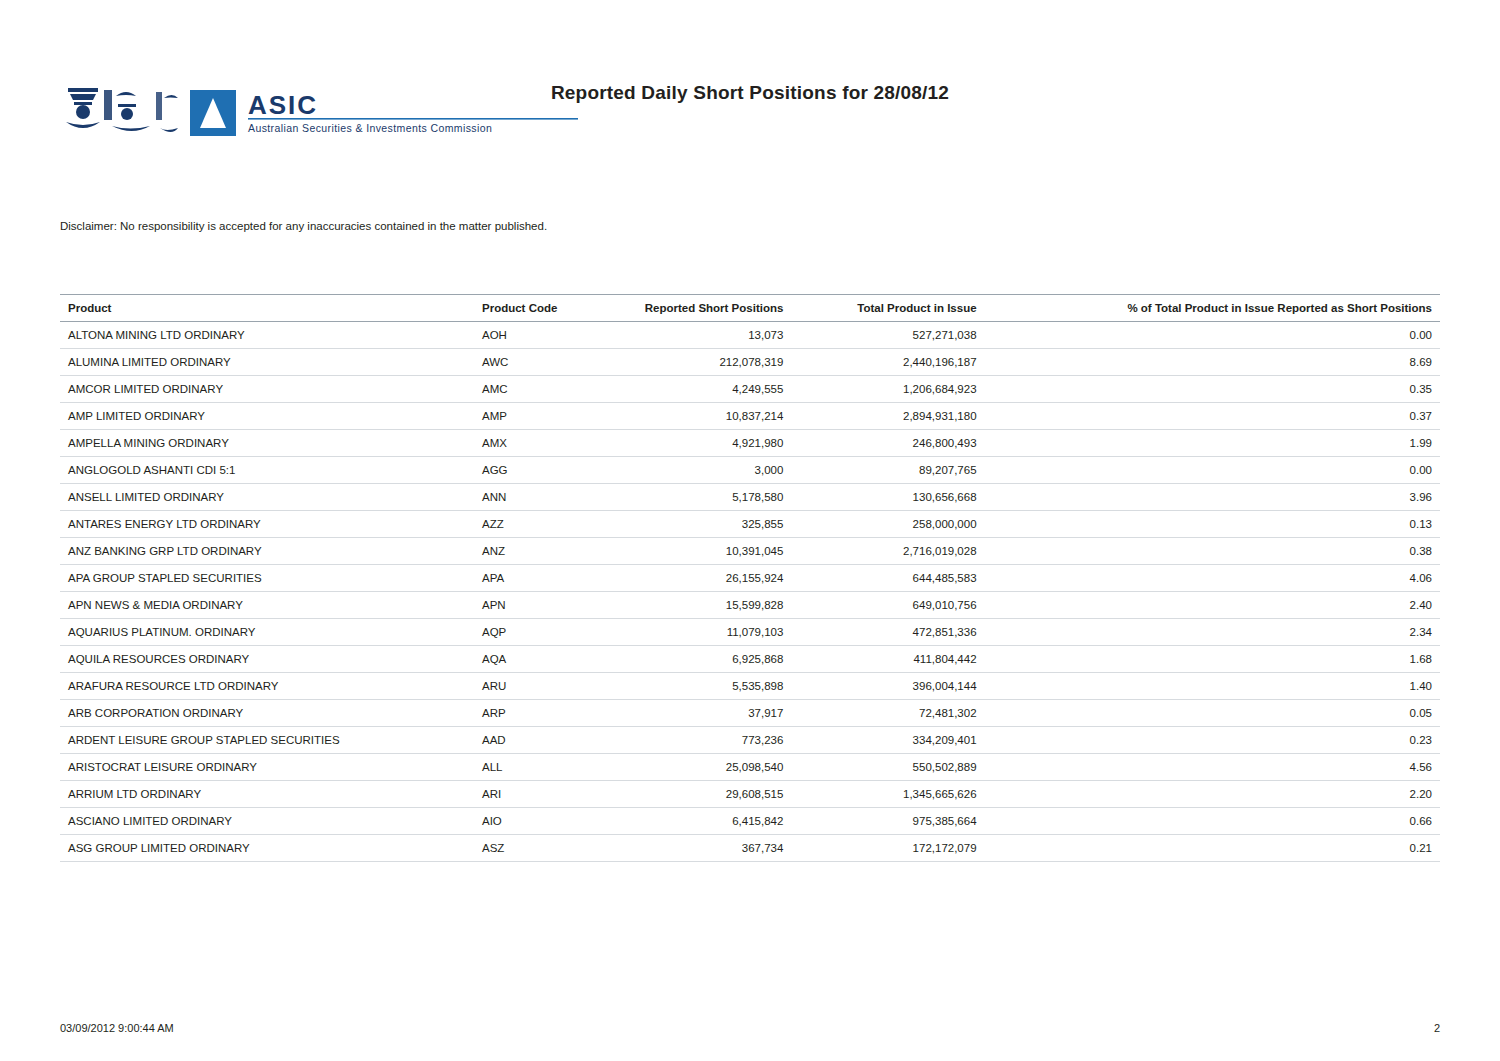ASIC Australian Securities & Investments Commission
Reported Daily Short Positions for 28/08/12
Disclaimer: No responsibility is accepted for any inaccuracies contained in the matter published.
| Product | Product Code | Reported Short Positions | Total Product in Issue | % of Total Product in Issue Reported as Short Positions |
| --- | --- | --- | --- | --- |
| ALTONA MINING LTD ORDINARY | AOH | 13,073 | 527,271,038 | 0.00 |
| ALUMINA LIMITED ORDINARY | AWC | 212,078,319 | 2,440,196,187 | 8.69 |
| AMCOR LIMITED ORDINARY | AMC | 4,249,555 | 1,206,684,923 | 0.35 |
| AMP LIMITED ORDINARY | AMP | 10,837,214 | 2,894,931,180 | 0.37 |
| AMPELLA MINING ORDINARY | AMX | 4,921,980 | 246,800,493 | 1.99 |
| ANGLOGOLD ASHANTI CDI 5:1 | AGG | 3,000 | 89,207,765 | 0.00 |
| ANSELL LIMITED ORDINARY | ANN | 5,178,580 | 130,656,668 | 3.96 |
| ANTARES ENERGY LTD ORDINARY | AZZ | 325,855 | 258,000,000 | 0.13 |
| ANZ BANKING GRP LTD ORDINARY | ANZ | 10,391,045 | 2,716,019,028 | 0.38 |
| APA GROUP STAPLED SECURITIES | APA | 26,155,924 | 644,485,583 | 4.06 |
| APN NEWS & MEDIA ORDINARY | APN | 15,599,828 | 649,010,756 | 2.40 |
| AQUARIUS PLATINUM. ORDINARY | AQP | 11,079,103 | 472,851,336 | 2.34 |
| AQUILA RESOURCES ORDINARY | AQA | 6,925,868 | 411,804,442 | 1.68 |
| ARAFURA RESOURCE LTD ORDINARY | ARU | 5,535,898 | 396,004,144 | 1.40 |
| ARB CORPORATION ORDINARY | ARP | 37,917 | 72,481,302 | 0.05 |
| ARDENT LEISURE GROUP STAPLED SECURITIES | AAD | 773,236 | 334,209,401 | 0.23 |
| ARISTOCRAT LEISURE ORDINARY | ALL | 25,098,540 | 550,502,889 | 4.56 |
| ARRIUM LTD ORDINARY | ARI | 29,608,515 | 1,345,665,626 | 2.20 |
| ASCIANO LIMITED ORDINARY | AIO | 6,415,842 | 975,385,664 | 0.66 |
| ASG GROUP LIMITED ORDINARY | ASZ | 367,734 | 172,172,079 | 0.21 |
03/09/2012 9:00:44 AM 2